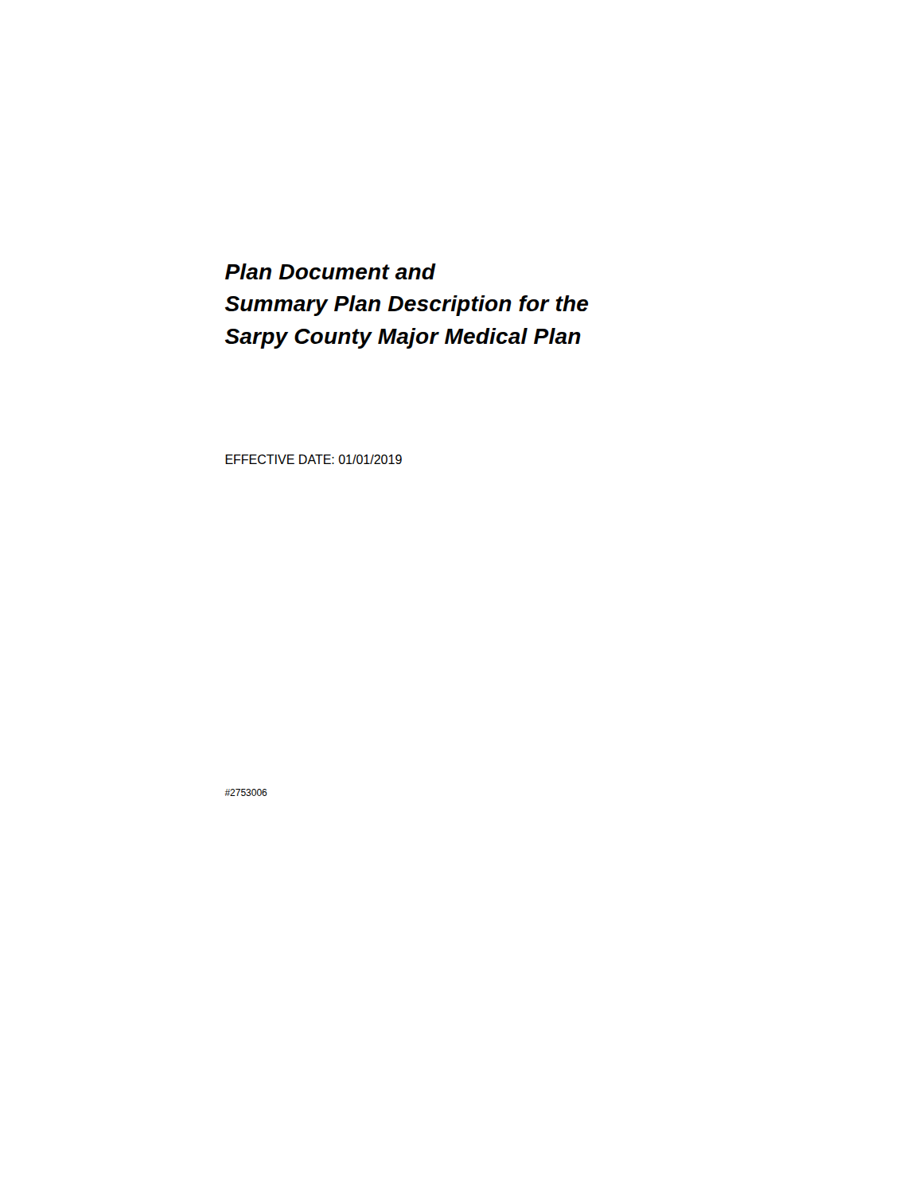Plan Document and
Summary Plan Description for the
Sarpy County Major Medical Plan
EFFECTIVE DATE: 01/01/2019
#2753006